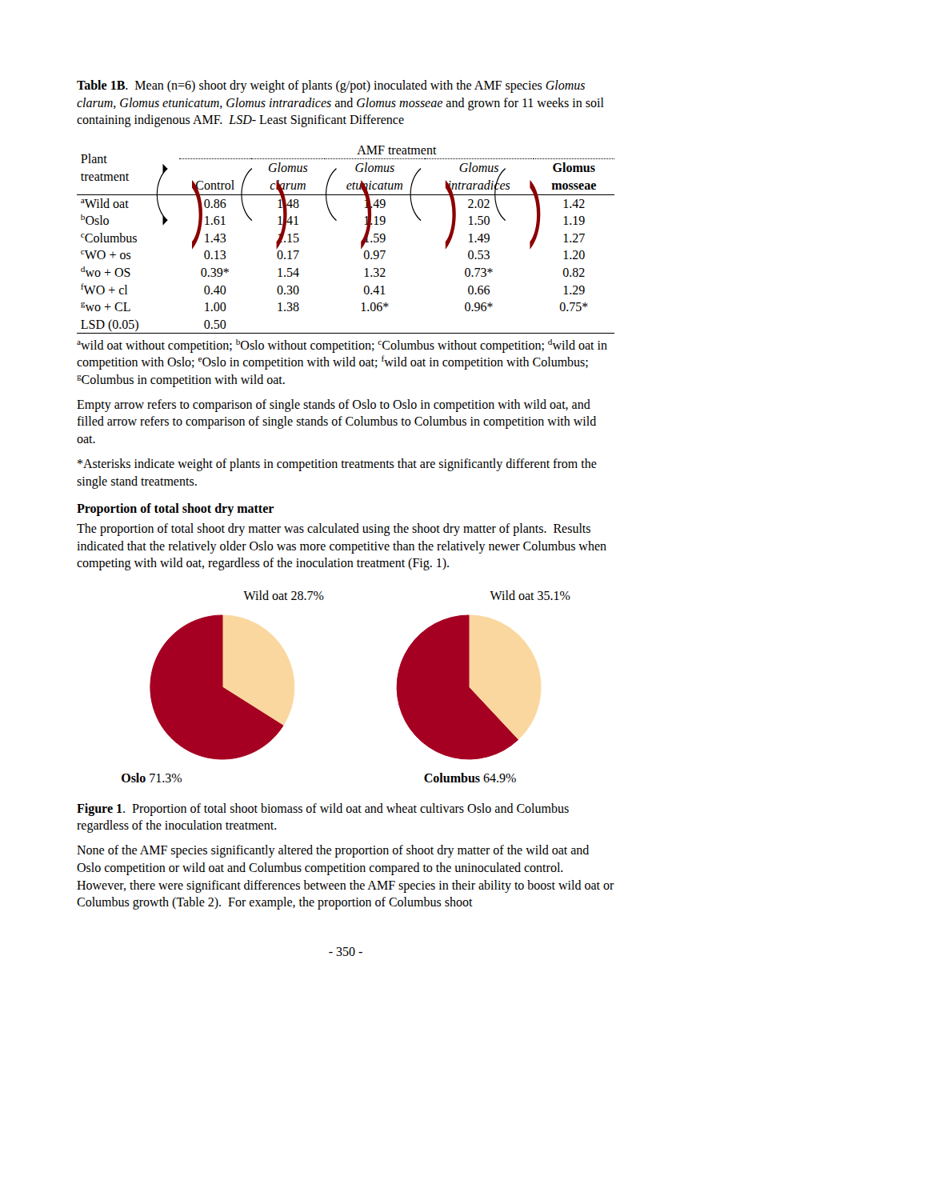Table 1B. Mean (n=6) shoot dry weight of plants (g/pot) inoculated with the AMF species Glomus clarum, Glomus etunicatum, Glomus intraradices and Glomus mosseae and grown for 11 weeks in soil containing indigenous AMF. LSD- Least Significant Difference
| Plant treatment | AMF treatment |
| Control | Glomus clarum | Glomus etunicatum | Glomus intraradices | Glomus mosseae |
| a Wild oat | 0.86 | 1.48 | 1.49 | 2.02 | 1.42 |
| b Oslo | 1.61 | 1.41 | 1.19 | 1.50 | 1.19 |
| c Columbus | 1.43 | 1.15 | 1.59 | 1.49 | 1.27 |
| c WO + os | 0.13 | 0.17 | 0.97 | 0.53 | 1.20 |
| d wo + OS | 0.39* | 1.54 | 1.32 | 0.73* | 0.82 |
| f WO + cl | 0.40 | 0.30 | 0.41 | 0.66 | 1.29 |
| g wo + CL | 1.00 | 1.38 | 1.06* | 0.96* | 0.75* |
| LSD (0.05) | 0.50 | | | | |
awild oat without competition; bOslo without competition; cColumbus without competition; dwild oat in competition with Oslo; eOslo in competition with wild oat; fwild oat in competition with Columbus; gColumbus in competition with wild oat.
Empty arrow refers to comparison of single stands of Oslo to Oslo in competition with wild oat, and filled arrow refers to comparison of single stands of Columbus to Columbus in competition with wild oat.
*Asterisks indicate weight of plants in competition treatments that are significantly different from the single stand treatments.
Proportion of total shoot dry matter
The proportion of total shoot dry matter was calculated using the shoot dry matter of plants. Results indicated that the relatively older Oslo was more competitive than the relatively newer Columbus when competing with wild oat, regardless of the inoculation treatment (Fig. 1).
Wild oat 28.7%
Oslo 71.3%
Wild oat 35.1%
Columbus 64.9%
Figure 1. Proportion of total shoot biomass of wild oat and wheat cultivars Oslo and Columbus regardless of the inoculation treatment.
None of the AMF species significantly altered the proportion of shoot dry matter of the wild oat and Oslo competition or wild oat and Columbus competition compared to the uninoculated control. However, there were significant differences between the AMF species in their ability to boost wild oat or Columbus growth (Table 2). For example, the proportion of Columbus shoot
- 350 -